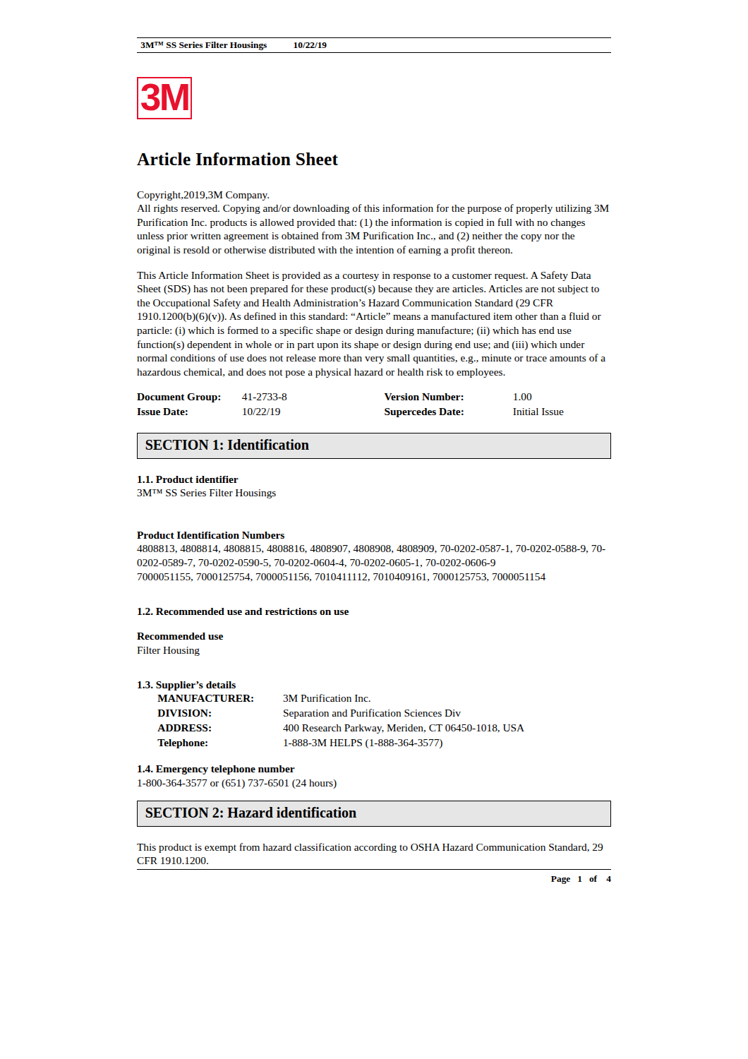3M™ SS Series Filter Housings10/22/19
3M
Article Information Sheet
Copyright,2019,3M Company.
All rights reserved. Copying and/or downloading of this information for the purpose of properly utilizing 3M Purification Inc. products is allowed provided that: (1) the information is copied in full with no changes unless prior written agreement is obtained from 3M Purification Inc., and (2) neither the copy nor the original is resold or otherwise distributed with the intention of earning a profit thereon.
This Article Information Sheet is provided as a courtesy in response to a customer request. A Safety Data Sheet (SDS) has not been prepared for these product(s) because they are articles. Articles are not subject to the Occupational Safety and Health Administration’s Hazard Communication Standard (29 CFR 1910.1200(b)(6)(v)). As defined in this standard: “Article” means a manufactured item other than a fluid or particle: (i) which is formed to a specific shape or design during manufacture; (ii) which has end use function(s) dependent in whole or in part upon its shape or design during end use; and (iii) which under normal conditions of use does not release more than very small quantities, e.g., minute or trace amounts of a hazardous chemical, and does not pose a physical hazard or health risk to employees.
| Document Group: | 41-2733-8 | Version Number: | 1.00 |
| Issue Date: | 10/22/19 | Supercedes Date: | Initial Issue |
SECTION 1: Identification
1.1. Product identifier
3M™ SS Series Filter Housings
Product Identification Numbers
4808813, 4808814, 4808815, 4808816, 4808907, 4808908, 4808909, 70-0202-0587-1, 70-0202-0588-9, 70-0202-0589-7, 70-0202-0590-5, 70-0202-0604-4, 70-0202-0605-1, 70-0202-0606-9
7000051155, 7000125754, 7000051156, 7010411112, 7010409161, 7000125753, 7000051154
1.2. Recommended use and restrictions on use
Recommended use
Filter Housing
1.3. Supplier’s details
| MANUFACTURER: | 3M Purification Inc. |
| DIVISION: | Separation and Purification Sciences Div |
| ADDRESS: | 400 Research Parkway, Meriden, CT 06450-1018, USA |
| Telephone: | 1-888-3M HELPS (1-888-364-3577) |
1.4. Emergency telephone number
1-800-364-3577 or (651) 737-6501 (24 hours)
SECTION 2: Hazard identification
This product is exempt from hazard classification according to OSHA Hazard Communication Standard, 29 CFR 1910.1200.
Page 1 of 4